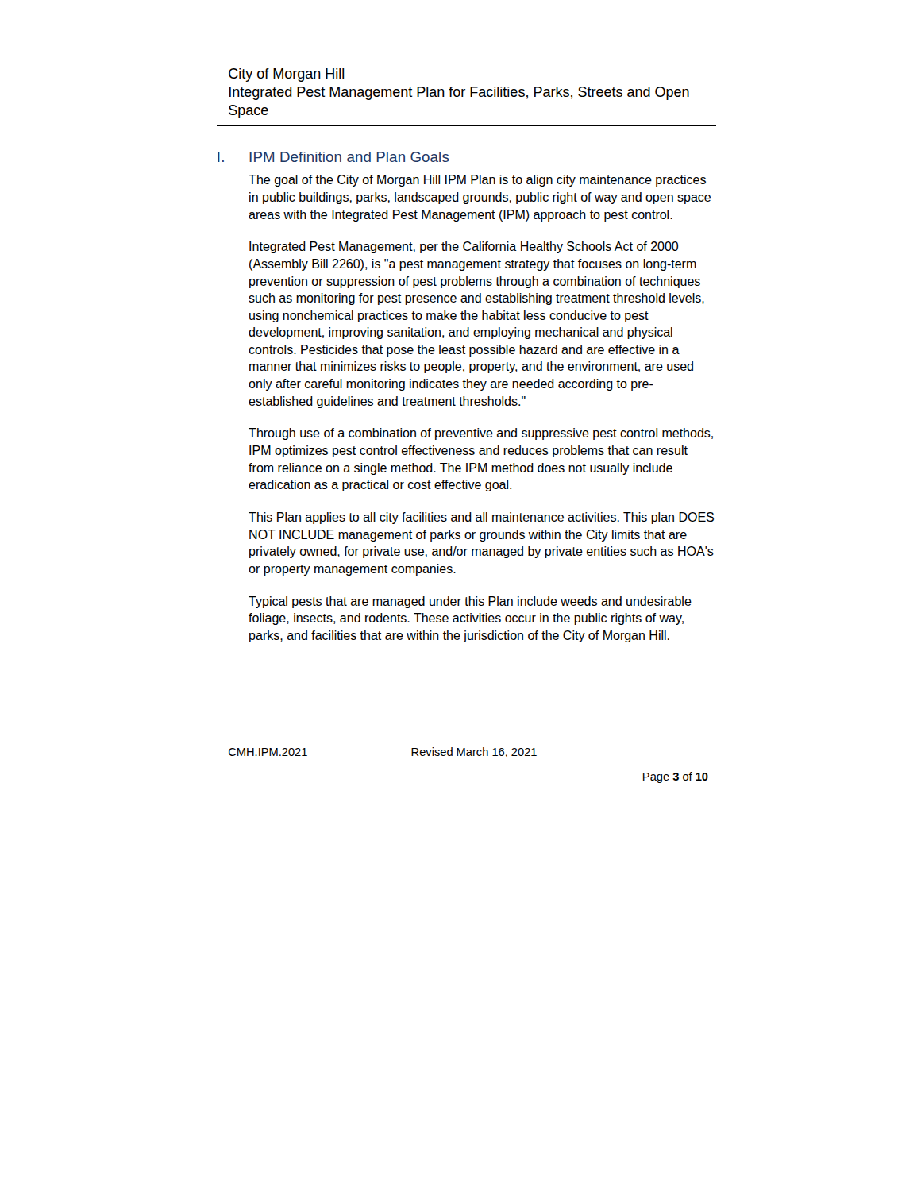City of Morgan Hill
Integrated Pest Management Plan for Facilities, Parks, Streets and Open Space
I.
IPM Definition and Plan Goals
The goal of the City of Morgan Hill IPM Plan is to align city maintenance practices in public buildings, parks, landscaped grounds, public right of way and open space areas with the Integrated Pest Management (IPM) approach to pest control.
Integrated Pest Management, per the California Healthy Schools Act of 2000 (Assembly Bill 2260), is "a pest management strategy that focuses on long-term prevention or suppression of pest problems through a combination of techniques such as monitoring for pest presence and establishing treatment threshold levels, using nonchemical practices to make the habitat less conducive to pest development, improving sanitation, and employing mechanical and physical controls. Pesticides that pose the least possible hazard and are effective in a manner that minimizes risks to people, property, and the environment, are used only after careful monitoring indicates they are needed according to pre-established guidelines and treatment thresholds."
Through use of a combination of preventive and suppressive pest control methods, IPM optimizes pest control effectiveness and reduces problems that can result from reliance on a single method. The IPM method does not usually include eradication as a practical or cost effective goal.
This Plan applies to all city facilities and all maintenance activities. This plan DOES NOT INCLUDE management of parks or grounds within the City limits that are privately owned, for private use, and/or managed by private entities such as HOA's or property management companies.
Typical pests that are managed under this Plan include weeds and undesirable foliage, insects, and rodents. These activities occur in the public rights of way, parks, and facilities that are within the jurisdiction of the City of Morgan Hill.
CMH.IPM.2021
Revised March 16, 2021
Page 3 of 10